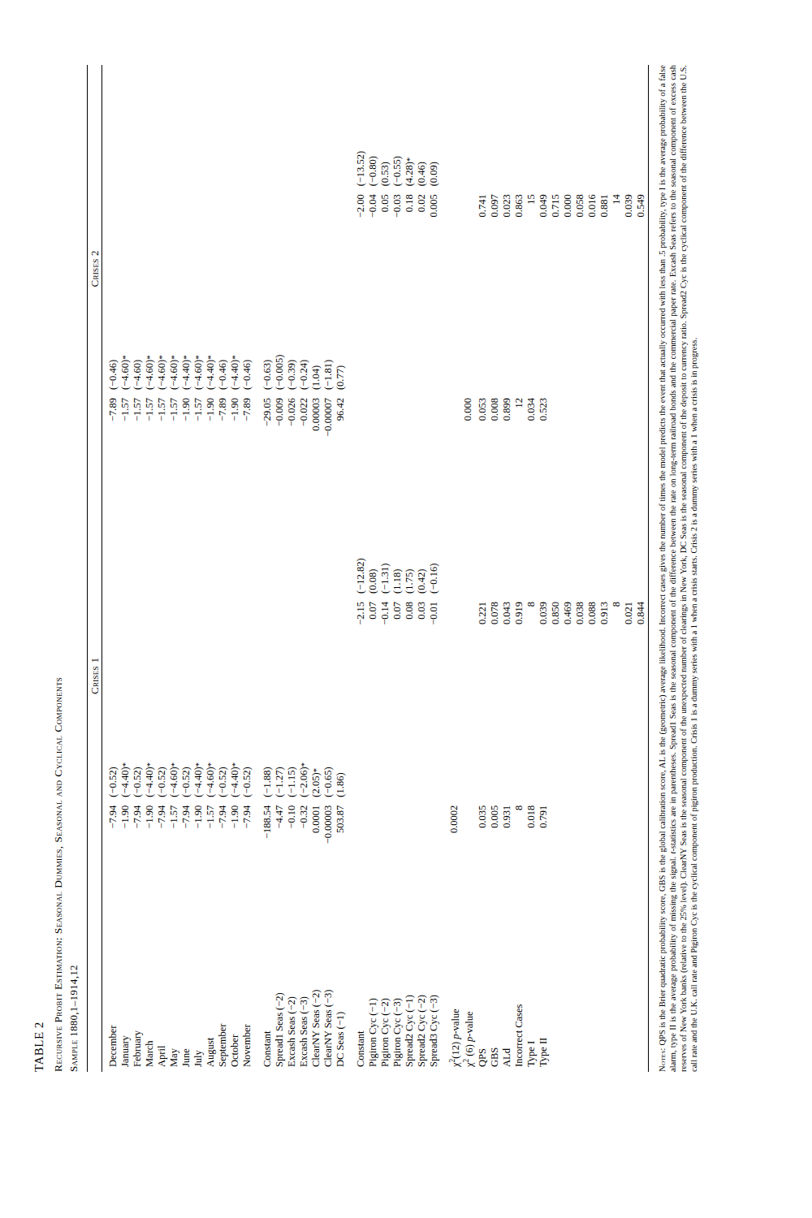TABLE 2
Recursive Probit Estimation: Seasonal Dummies, Seasonal and Cyclical Components
Sample 1880,1–1914,12
| | Crises 1 | Crises 2 |
| December | −7.94 | (−0.52) | | | −7.89 | (−0.46) | | |
| January | −1.90 | (−4.40) * | | | −1.57 | (−4.60) * | | |
| February | −7.94 | (−0.52) | | | −1.57 | (−4.60) | | |
| March | −1.90 | (−4.40) * | | | −1.57 | (−4.60) * | | |
| April | −7.94 | (−0.52) | | | −1.57 | (−4.60) * | | |
| May | −1.57 | (−4.60) * | | | −1.57 | (−4.60) * | | |
| June | −7.94 | (−0.52) | | | −1.90 | (−4.40) * | | |
| July | −1.90 | (−4.40) * | | | −1.57 | (−4.60) * | | |
| August | −1.57 | (−4.60) * | | | −1.90 | (−4.40) * | | |
| September | −7.94 | (−0.52) | | | −7.89 | (−0.46) | | |
| October | −1.90 | (−4.40) * | | | −1.90 | (−4.40) * | | |
| November | −7.94 | (−0.52) | | | −7.89 | (−0.46) | | |
| Constant | −188.54 | (−1.88) | | | −29.05 | (−0.63) | | |
| Spread1 Seas (−2) | −4.47 | (−1.27) | | | −0.009 | (−0.005) | | |
| Excash Seas (−2) | −0.10 | (−1.15) | | | −0.026 | (−0.39) | | |
| Excash Seas (−3) | −0.32 | (−2.06) * | | | −0.022 | (−0.24) | | |
| ClearNY Seas (−2) | 0.0001 | (2.05) * | | | 0.00003 | (1.04) | | |
| ClearNY Seas (−3) | −0.00003 | (−0.65) | | | −0.00007 | (−1.81) | | |
| DC Seas (−1) | 503.87 | (1.86) | | | 96.42 | (0.77) | | |
| Constant | | | −2.15 | (−12.82) | | | −2.00 | (−13.52) |
| Pigiron Cyc (−1) | | | 0.07 | (0.08) | | | −0.04 | (−0.80) |
| Pigiron Cyc (−2) | | | −0.14 | (−1.31) | | | 0.05 | (0.53) |
| Pigiron Cyc (−3) | | | 0.07 | (1.18) | | | −0.03 | (−0.55) |
| Spread2 Cyc (−1) | | | 0.08 | (1.75) | | | 0.18 | (4.28) * |
| Spread2 Cyc (−2) | | | 0.03 | (0.42) | | | 0.02 | (0.46) |
| Spread3 Cyc (−3) | | | −0.01 | (−0.16) | | | 0.005 | (0.09) |
| χ 2 (12) p -value | 0.0002 | | | | | | | |
| χ 2 (6) p -value | | | | | 0.000 | | | |
| QPS | 0.035 | | 0.221 | | 0.053 | | 0.741 | |
| GBS | 0.005 | | 0.078 | | 0.008 | | 0.097 | |
| ALd | 0.931 | | 0.043 | | 0.899 | | 0.023 | |
| Incorrect Cases | 8 | | 0.919 | | 12 | | 0.863 | |
| Type I | 0.018 | | 8 | | 0.034 | | 15 | |
| Type II | 0.791 | | 0.039 | | 0.523 | | 0.049 | |
| | | | 0.850 | | | | 0.715 | |
| | | | 0.469 | | | | 0.000 | |
| | | | 0.038 | | | | 0.058 | |
| | | | 0.088 | | | | 0.016 | |
| | | | 0.913 | | | | 0.881 | |
| | | | 8 | | | | 14 | |
| | | | 0.021 | | | | 0.039 | |
| | | | 0.844 | | | | 0.549 | |
Notes: QPS is the Brier quadratic probability score, GBS is the global calibration score, AL is the (geometric) average likelihood. Incorrect cases gives the number of times the model predicts the event that actually occurred with less than .5 probability, type I is the average probability of a false alarm, type II is the average probability of missing the signal. t-statistics are in parentheses. Spread1 Seas is the seasonal component of the difference between the rate on long-term railroad bonds and the commercial paper rate. Excash Seas refers to the seasonal component of excess cash reserves of New York banks (relative to the 25% level). ClearNY Seas is the seasonal component of the unexpected number of clearings in New York, DC Seas is the seasonal component of the deposit to currency ratio. Spread2 Cyc is the cyclical component of the difference between the U.S. call rate and the U.K. call rate and Pigiron Cyc is the cyclical component of pigiron production. Crisis 1 is a dummy series with a 1 when a crisis starts. Crisis 2 is a dummy series with a 1 when a crisis is in progress.